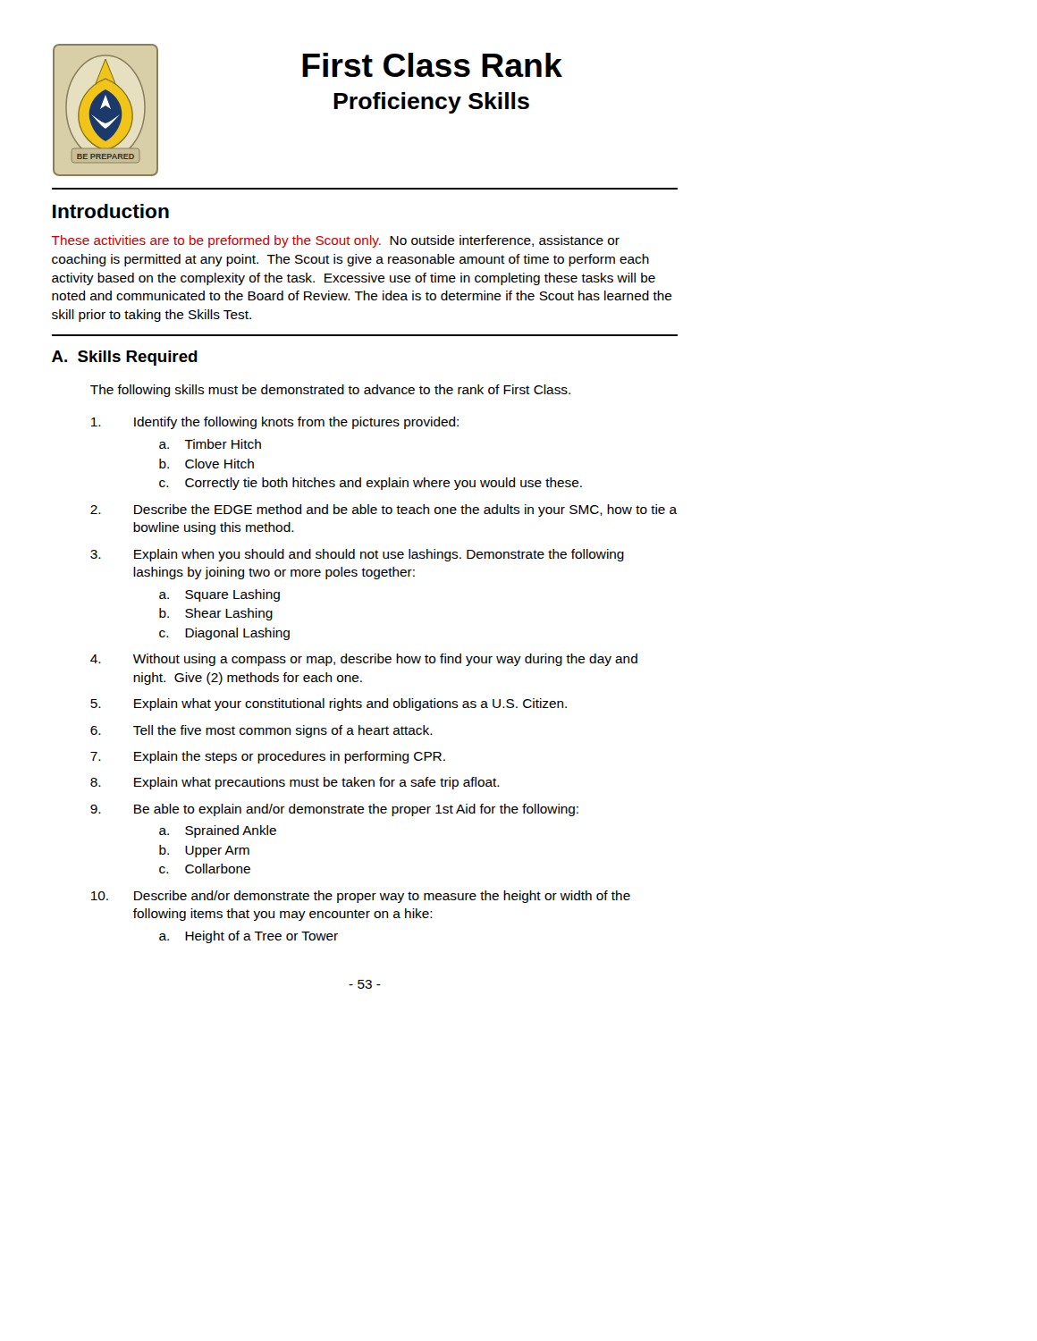BE PREPARED
First Class Rank
Proficiency Skills
Introduction
These activities are to be preformed by the Scout only. No outside interference, assistance or coaching is permitted at any point. The Scout is give a reasonable amount of time to perform each activity based on the complexity of the task. Excessive use of time in completing these tasks will be noted and communicated to the Board of Review. The idea is to determine if the Scout has learned the skill prior to taking the Skills Test.
A. Skills Required
The following skills must be demonstrated to advance to the rank of First Class.
Identify the following knots from the pictures provided:
Timber Hitch
Clove Hitch
Correctly tie both hitches and explain where you would use these.
Describe the EDGE method and be able to teach one the adults in your SMC, how to tie a bowline using this method.
Explain when you should and should not use lashings. Demonstrate the following lashings by joining two or more poles together:
Square Lashing
Shear Lashing
Diagonal Lashing
Without using a compass or map, describe how to find your way during the day and night. Give (2) methods for each one.
Explain what your constitutional rights and obligations as a U.S. Citizen.
Tell the five most common signs of a heart attack.
Explain the steps or procedures in performing CPR.
Explain what precautions must be taken for a safe trip afloat.
Be able to explain and/or demonstrate the proper 1st Aid for the following:
Sprained Ankle
Upper Arm
Collarbone
Describe and/or demonstrate the proper way to measure the height or width of the following items that you may encounter on a hike:
Height of a Tree or Tower
- 53 -